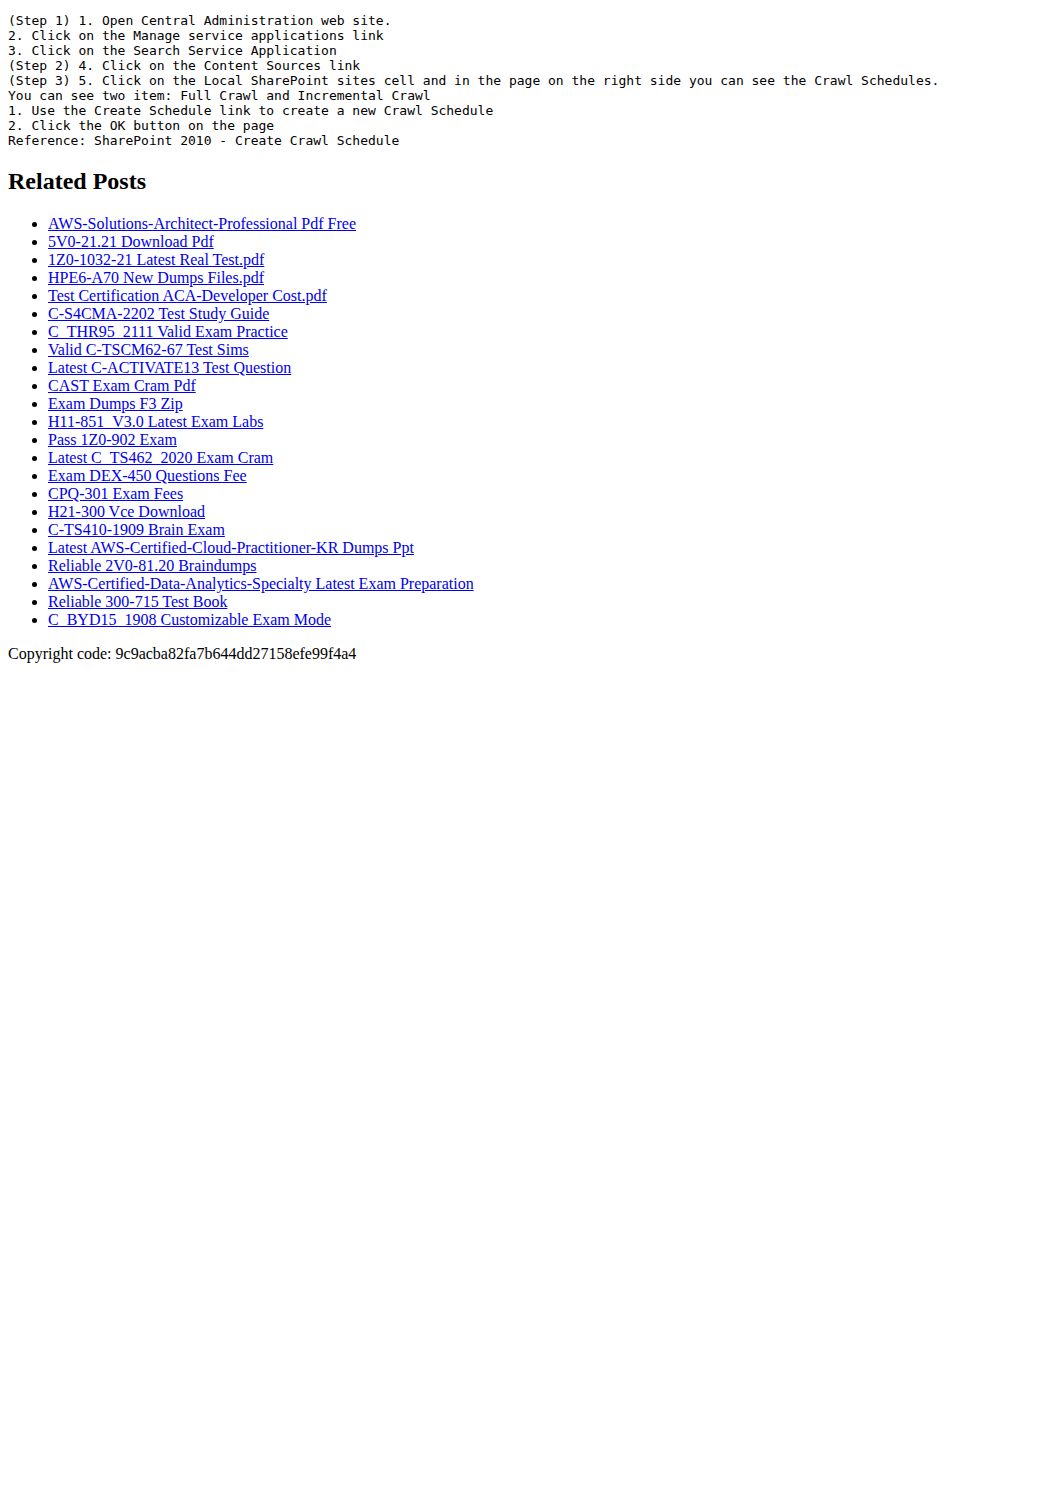(Step 1) 1. Open Central Administration web site.
2. Click on the Manage service applications link
3. Click on the Search Service Application
(Step 2) 4. Click on the Content Sources link
(Step 3) 5. Click on the Local SharePoint sites cell and in the page on the right side you can see the Crawl Schedules.
You can see two item: Full Crawl and Incremental Crawl
1. Use the Create Schedule link to create a new Crawl Schedule
2. Click the OK button on the page
Reference: SharePoint 2010 - Create Crawl Schedule
Related Posts
AWS-Solutions-Architect-Professional Pdf Free
5V0-21.21 Download Pdf
1Z0-1032-21 Latest Real Test.pdf
HPE6-A70 New Dumps Files.pdf
Test Certification ACA-Developer Cost.pdf
C-S4CMA-2202 Test Study Guide
C_THR95_2111 Valid Exam Practice
Valid C-TSCM62-67 Test Sims
Latest C-ACTIVATE13 Test Question
CAST Exam Cram Pdf
Exam Dumps F3 Zip
H11-851_V3.0 Latest Exam Labs
Pass 1Z0-902 Exam
Latest C_TS462_2020 Exam Cram
Exam DEX-450 Questions Fee
CPQ-301 Exam Fees
H21-300 Vce Download
C-TS410-1909 Brain Exam
Latest AWS-Certified-Cloud-Practitioner-KR Dumps Ppt
Reliable 2V0-81.20 Braindumps
AWS-Certified-Data-Analytics-Specialty Latest Exam Preparation
Reliable 300-715 Test Book
C_BYD15_1908 Customizable Exam Mode
Copyright code: 9c9acba82fa7b644dd27158efe99f4a4